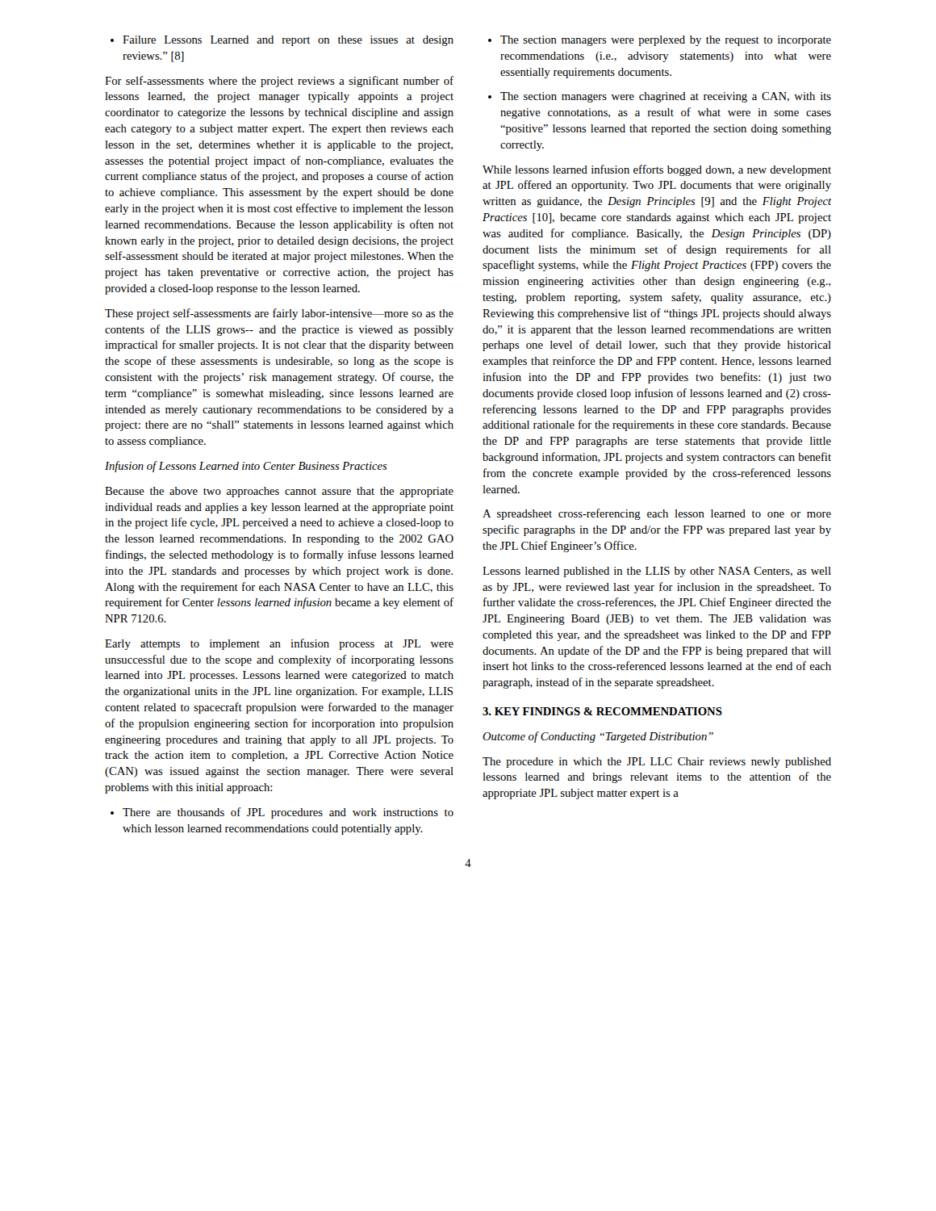Failure Lessons Learned and report on these issues at design reviews.” [8]
For self-assessments where the project reviews a significant number of lessons learned, the project manager typically appoints a project coordinator to categorize the lessons by technical discipline and assign each category to a subject matter expert. The expert then reviews each lesson in the set, determines whether it is applicable to the project, assesses the potential project impact of non-compliance, evaluates the current compliance status of the project, and proposes a course of action to achieve compliance. This assessment by the expert should be done early in the project when it is most cost effective to implement the lesson learned recommendations. Because the lesson applicability is often not known early in the project, prior to detailed design decisions, the project self-assessment should be iterated at major project milestones. When the project has taken preventative or corrective action, the project has provided a closed-loop response to the lesson learned.
These project self-assessments are fairly labor-intensive—more so as the contents of the LLIS grows-- and the practice is viewed as possibly impractical for smaller projects. It is not clear that the disparity between the scope of these assessments is undesirable, so long as the scope is consistent with the projects’ risk management strategy. Of course, the term “compliance” is somewhat misleading, since lessons learned are intended as merely cautionary recommendations to be considered by a project: there are no “shall” statements in lessons learned against which to assess compliance.
Infusion of Lessons Learned into Center Business Practices
Because the above two approaches cannot assure that the appropriate individual reads and applies a key lesson learned at the appropriate point in the project life cycle, JPL perceived a need to achieve a closed-loop to the lesson learned recommendations. In responding to the 2002 GAO findings, the selected methodology is to formally infuse lessons learned into the JPL standards and processes by which project work is done. Along with the requirement for each NASA Center to have an LLC, this requirement for Center lessons learned infusion became a key element of NPR 7120.6.
Early attempts to implement an infusion process at JPL were unsuccessful due to the scope and complexity of incorporating lessons learned into JPL processes. Lessons learned were categorized to match the organizational units in the JPL line organization. For example, LLIS content related to spacecraft propulsion were forwarded to the manager of the propulsion engineering section for incorporation into propulsion engineering procedures and training that apply to all JPL projects. To track the action item to completion, a JPL Corrective Action Notice (CAN) was issued against the section manager. There were several problems with this initial approach:
There are thousands of JPL procedures and work instructions to which lesson learned recommendations could potentially apply.
The section managers were perplexed by the request to incorporate recommendations (i.e., advisory statements) into what were essentially requirements documents.
The section managers were chagrined at receiving a CAN, with its negative connotations, as a result of what were in some cases “positive” lessons learned that reported the section doing something correctly.
While lessons learned infusion efforts bogged down, a new development at JPL offered an opportunity. Two JPL documents that were originally written as guidance, the Design Principles [9] and the Flight Project Practices [10], became core standards against which each JPL project was audited for compliance. Basically, the Design Principles (DP) document lists the minimum set of design requirements for all spaceflight systems, while the Flight Project Practices (FPP) covers the mission engineering activities other than design engineering (e.g., testing, problem reporting, system safety, quality assurance, etc.) Reviewing this comprehensive list of “things JPL projects should always do,” it is apparent that the lesson learned recommendations are written perhaps one level of detail lower, such that they provide historical examples that reinforce the DP and FPP content. Hence, lessons learned infusion into the DP and FPP provides two benefits: (1) just two documents provide closed loop infusion of lessons learned and (2) cross-referencing lessons learned to the DP and FPP paragraphs provides additional rationale for the requirements in these core standards. Because the DP and FPP paragraphs are terse statements that provide little background information, JPL projects and system contractors can benefit from the concrete example provided by the cross-referenced lessons learned.
A spreadsheet cross-referencing each lesson learned to one or more specific paragraphs in the DP and/or the FPP was prepared last year by the JPL Chief Engineer’s Office.
Lessons learned published in the LLIS by other NASA Centers, as well as by JPL, were reviewed last year for inclusion in the spreadsheet. To further validate the cross-references, the JPL Chief Engineer directed the JPL Engineering Board (JEB) to vet them. The JEB validation was completed this year, and the spreadsheet was linked to the DP and FPP documents. An update of the DP and the FPP is being prepared that will insert hot links to the cross-referenced lessons learned at the end of each paragraph, instead of in the separate spreadsheet.
3. KEY FINDINGS & RECOMMENDATIONS
Outcome of Conducting “Targeted Distribution”
The procedure in which the JPL LLC Chair reviews newly published lessons learned and brings relevant items to the attention of the appropriate JPL subject matter expert is a
4